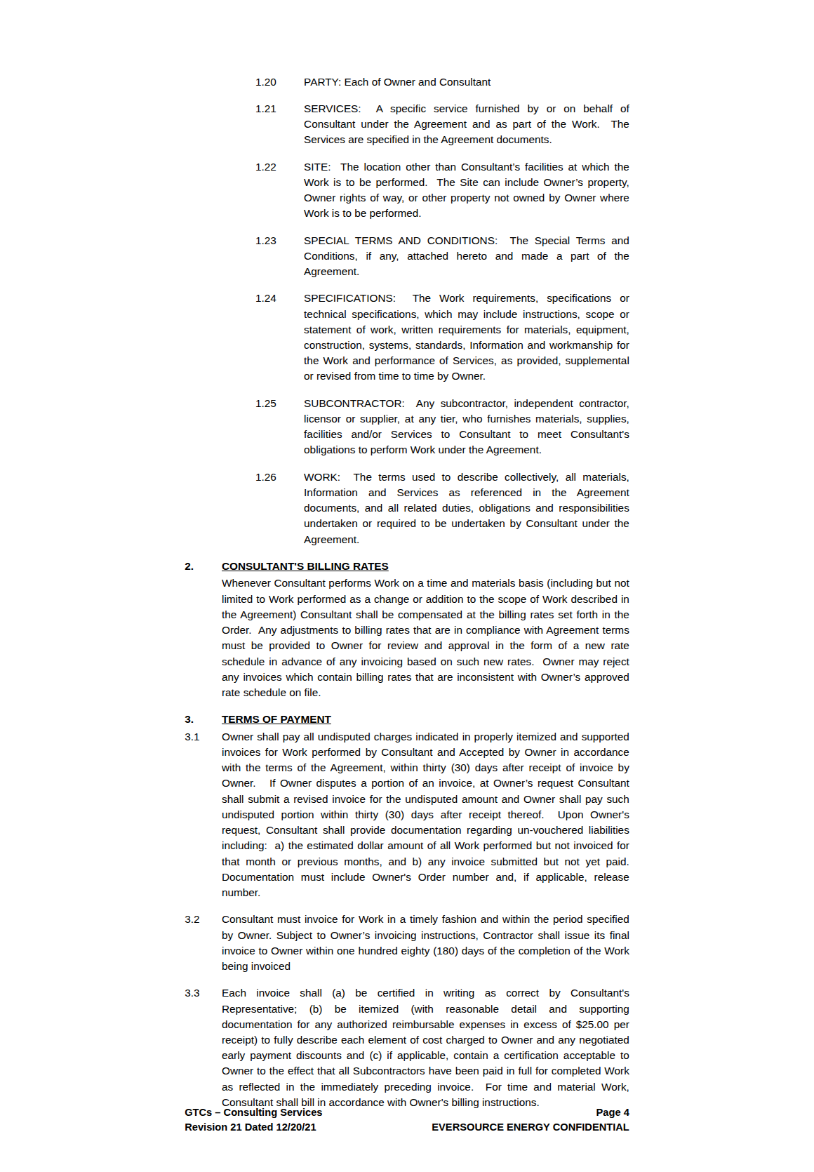1.20
PARTY: Each of Owner and Consultant
1.21
SERVICES: A specific service furnished by or on behalf of Consultant under the Agreement and as part of the Work. The Services are specified in the Agreement documents.
1.22
SITE: The location other than Consultant’s facilities at which the Work is to be performed. The Site can include Owner’s property, Owner rights of way, or other property not owned by Owner where Work is to be performed.
1.23
SPECIAL TERMS AND CONDITIONS: The Special Terms and Conditions, if any, attached hereto and made a part of the Agreement.
1.24
SPECIFICATIONS: The Work requirements, specifications or technical specifications, which may include instructions, scope or statement of work, written requirements for materials, equipment, construction, systems, standards, Information and workmanship for the Work and performance of Services, as provided, supplemental or revised from time to time by Owner.
1.25
SUBCONTRACTOR: Any subcontractor, independent contractor, licensor or supplier, at any tier, who furnishes materials, supplies, facilities and/or Services to Consultant to meet Consultant's obligations to perform Work under the Agreement.
1.26
WORK: The terms used to describe collectively, all materials, Information and Services as referenced in the Agreement documents, and all related duties, obligations and responsibilities undertaken or required to be undertaken by Consultant under the Agreement.
2.
CONSULTANT'S BILLING RATES
Whenever Consultant performs Work on a time and materials basis (including but not limited to Work performed as a change or addition to the scope of Work described in the Agreement) Consultant shall be compensated at the billing rates set forth in the Order. Any adjustments to billing rates that are in compliance with Agreement terms must be provided to Owner for review and approval in the form of a new rate schedule in advance of any invoicing based on such new rates. Owner may reject any invoices which contain billing rates that are inconsistent with Owner’s approved rate schedule on file.
3.
TERMS OF PAYMENT
3.1
Owner shall pay all undisputed charges indicated in properly itemized and supported invoices for Work performed by Consultant and Accepted by Owner in accordance with the terms of the Agreement, within thirty (30) days after receipt of invoice by Owner. If Owner disputes a portion of an invoice, at Owner’s request Consultant shall submit a revised invoice for the undisputed amount and Owner shall pay such undisputed portion within thirty (30) days after receipt thereof. Upon Owner's request, Consultant shall provide documentation regarding un-vouchered liabilities including: a) the estimated dollar amount of all Work performed but not invoiced for that month or previous months, and b) any invoice submitted but not yet paid. Documentation must include Owner's Order number and, if applicable, release number.
3.2
Consultant must invoice for Work in a timely fashion and within the period specified by Owner. Subject to Owner’s invoicing instructions, Contractor shall issue its final invoice to Owner within one hundred eighty (180) days of the completion of the Work being invoiced
3.3
Each invoice shall (a) be certified in writing as correct by Consultant's Representative; (b) be itemized (with reasonable detail and supporting documentation for any authorized reimbursable expenses in excess of $25.00 per receipt) to fully describe each element of cost charged to Owner and any negotiated early payment discounts and (c) if applicable, contain a certification acceptable to Owner to the effect that all Subcontractors have been paid in full for completed Work as reflected in the immediately preceding invoice. For time and material Work, Consultant shall bill in accordance with Owner's billing instructions.
GTCs – Consulting Services
Page 4
Revision 21 Dated 12/20/21
EVERSOURCE ENERGY CONFIDENTIAL